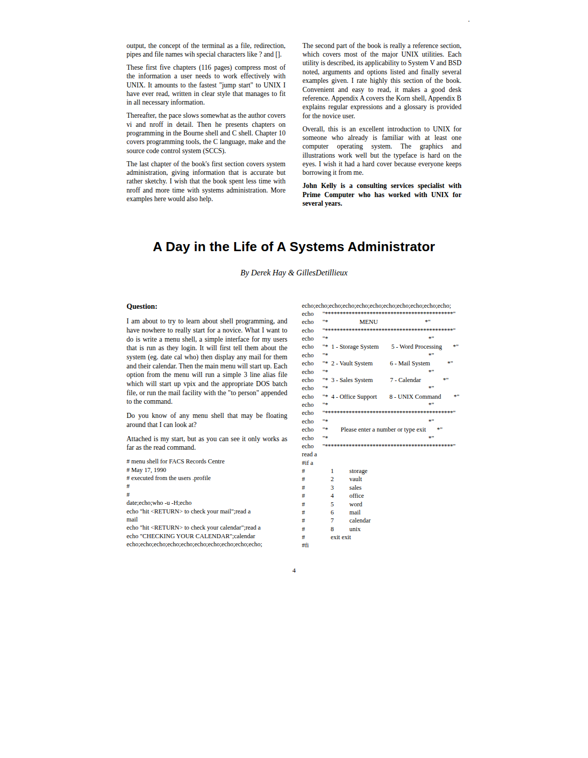·
output, the concept of the terminal as a file, redirection, pipes and file names wih special characters like ? and [].
These first five chapters (116 pages) compress most of the information a user needs to work effectively with UNIX. It amounts to the fastest "jump start" to UNIX I have ever read, written in clear style that manages to fit in all necessary information.
Thereafter, the pace slows somewhat as the author covers vi and nroff in detail. Then he presents chapters on programming in the Bourne shell and C shell. Chapter 10 covers programming tools, the C language, make and the source code control system (SCCS).
The last chapter of the book's first section covers system administration, giving information that is accurate but rather sketchy. I wish that the book spent less time with nroff and more time with systems administration. More examples here would also help.
The second part of the book is really a reference section, which covers most of the major UNIX utilities. Each utility is described, its applicability to System V and BSD noted, arguments and options listed and finally several examples given. I rate highly this section of the book. Convenient and easy to read, it makes a good desk reference. Appendix A covers the Korn shell, Appendix B explains regular expressions and a glossary is provided for the novice user.
Overall, this is an excellent introduction to UNIX for someone who already is familiar with at least one computer operating system. The graphics and illustrations work well but the typeface is hard on the eyes. I wish it had a hard cover because everyone keeps borrowing it from me.
John Kelly is a consulting services specialist with Prime Computer who has worked with UNIX for several years.
A Day in the Life of A Systems Administrator
By Derek Hay & GillesDetillieux
Question:
I am about to try to learn about shell programming, and have nowhere to really start for a novice. What I want to do is write a menu shell, a simple interface for my users that is run as they login. It will first tell them about the system (eg. date cal who) then display any mail for them and their calendar. Then the main menu will start up. Each option from the menu will run a simple 3 line alias file which will start up vpix and the appropriate DOS batch file, or run the mail facility with the "to person" appended to the command.
Do you know of any menu shell that may be floating around that I can look at?
Attached is my start, but as you can see it only works as far as the read command.
# menu shell for FACS Records Centre
# May 17, 1990
# executed from the users .profile
#
#
date;echo;who -u -H;echo
echo "hit <RETURN> to check your mail";read a
mail
echo "hit <RETURN> to check your calendar";read a
echo "CHECKING YOUR CALENDAR";calendar
echo;echo;echo;echo;echo;echo;echo;echo;echo;echo;
echo;echo;echo;echo;echo;echo;echo;echo;echo;echo;echo;
| echo | "*******************************************" |
| echo | "* MENU *" |
| echo | "*******************************************" |
| echo | "* *" |
| echo | "* 1 - Storage System 5 - Word Processing *" |
| echo | "* *" |
| echo | "* 2 - Vault System 6 - Mail System *" |
| echo | "* *" |
| echo | "* 3 - Sales System 7 - Calendar *" |
| echo | "* *" |
| echo | "* 4 - Office Support 8 - UNIX Command *" |
| echo | "* *" |
| echo | "*******************************************" |
| echo | "* *" |
| echo | "* Please enter a number or type exit *" |
| echo | "* *" |
| echo | "*******************************************" |
read a #if a
| # | 1 | storage |
| # | 2 | vault |
| # | 3 | sales |
| # | 4 | office |
| # | 5 | word |
| # | 6 | mail |
| # | 7 | calendar |
| # | 8 | unix |
| # | exit exit |
#fi
4